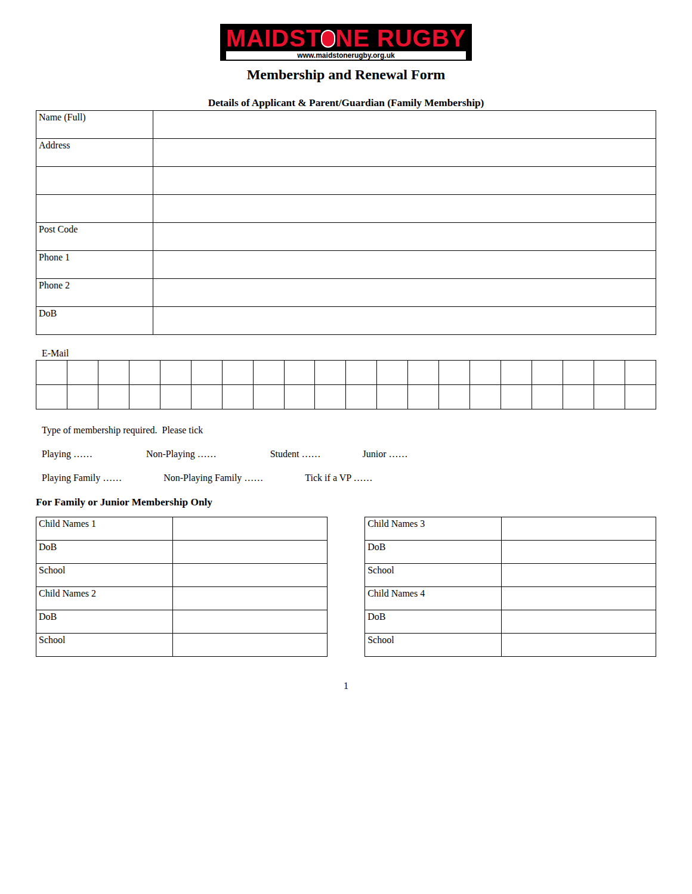MAIDST NE RUGBY
www.maidstonerugby.org.uk
Membership and Renewal Form
Details of Applicant & Parent/Guardian (Family Membership)
| Name (Full) | |
| Address | |
| Post Code | |
| Phone 1 | |
| Phone 2 | |
| DoB | |
E-Mail
Type of membership required. Please tick
Playing …… Non-Playing …… Student …… Junior ……
Playing Family …… Non-Playing Family …… Tick if a VP ……
For Family or Junior Membership Only
| / Child Names 1 / / / DoB / / / School / / / Child Names 2 / / / DoB / / / School / / | | / Child Names 3 / / / DoB / / / School / / / Child Names 4 / / / DoB / / / School / / |
1